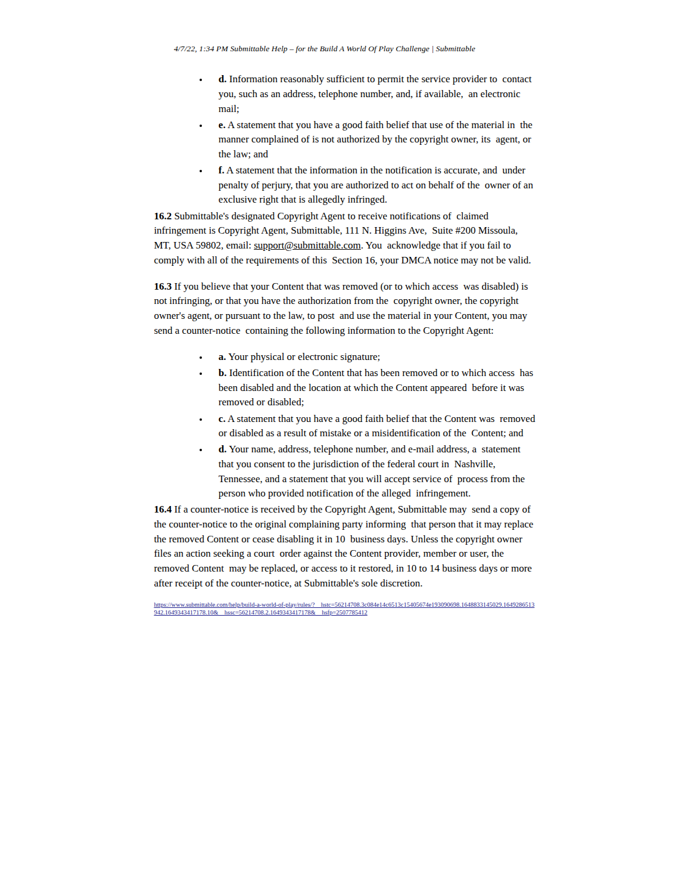4/7/22, 1:34 PM Submittable Help – for the Build A World Of Play Challenge | Submittable
d. Information reasonably sufficient to permit the service provider to contact you, such as an address, telephone number, and, if available, an electronic mail;
e. A statement that you have a good faith belief that use of the material in the manner complained of is not authorized by the copyright owner, its agent, or the law; and
f. A statement that the information in the notification is accurate, and under penalty of perjury, that you are authorized to act on behalf of the owner of an exclusive right that is allegedly infringed.
16.2 Submittable's designated Copyright Agent to receive notifications of claimed infringement is Copyright Agent, Submittable, 111 N. Higgins Ave, Suite #200 Missoula, MT, USA 59802, email: support@submittable.com. You acknowledge that if you fail to comply with all of the requirements of this Section 16, your DMCA notice may not be valid.
16.3 If you believe that your Content that was removed (or to which access was disabled) is not infringing, or that you have the authorization from the copyright owner, the copyright owner's agent, or pursuant to the law, to post and use the material in your Content, you may send a counter-notice containing the following information to the Copyright Agent:
a. Your physical or electronic signature;
b. Identification of the Content that has been removed or to which access has been disabled and the location at which the Content appeared before it was removed or disabled;
c. A statement that you have a good faith belief that the Content was removed or disabled as a result of mistake or a misidentification of the Content; and
d. Your name, address, telephone number, and e-mail address, a statement that you consent to the jurisdiction of the federal court in Nashville, Tennessee, and a statement that you will accept service of process from the person who provided notification of the alleged infringement.
16.4 If a counter-notice is received by the Copyright Agent, Submittable may send a copy of the counter-notice to the original complaining party informing that person that it may replace the removed Content or cease disabling it in 10 business days. Unless the copyright owner files an action seeking a court order against the Content provider, member or user, the removed Content may be replaced, or access to it restored, in 10 to 14 business days or more after receipt of the counter-notice, at Submittable's sole discretion.
https://www.submittable.com/help/build-a-world-of-play/rules/?__hstc=56214708.3c084e14c6513c15405674e193090698.1648833145029.1649286513942.1649343417178.10&__hssc=56214708.2.1649343417178&__hsfp=2507785412